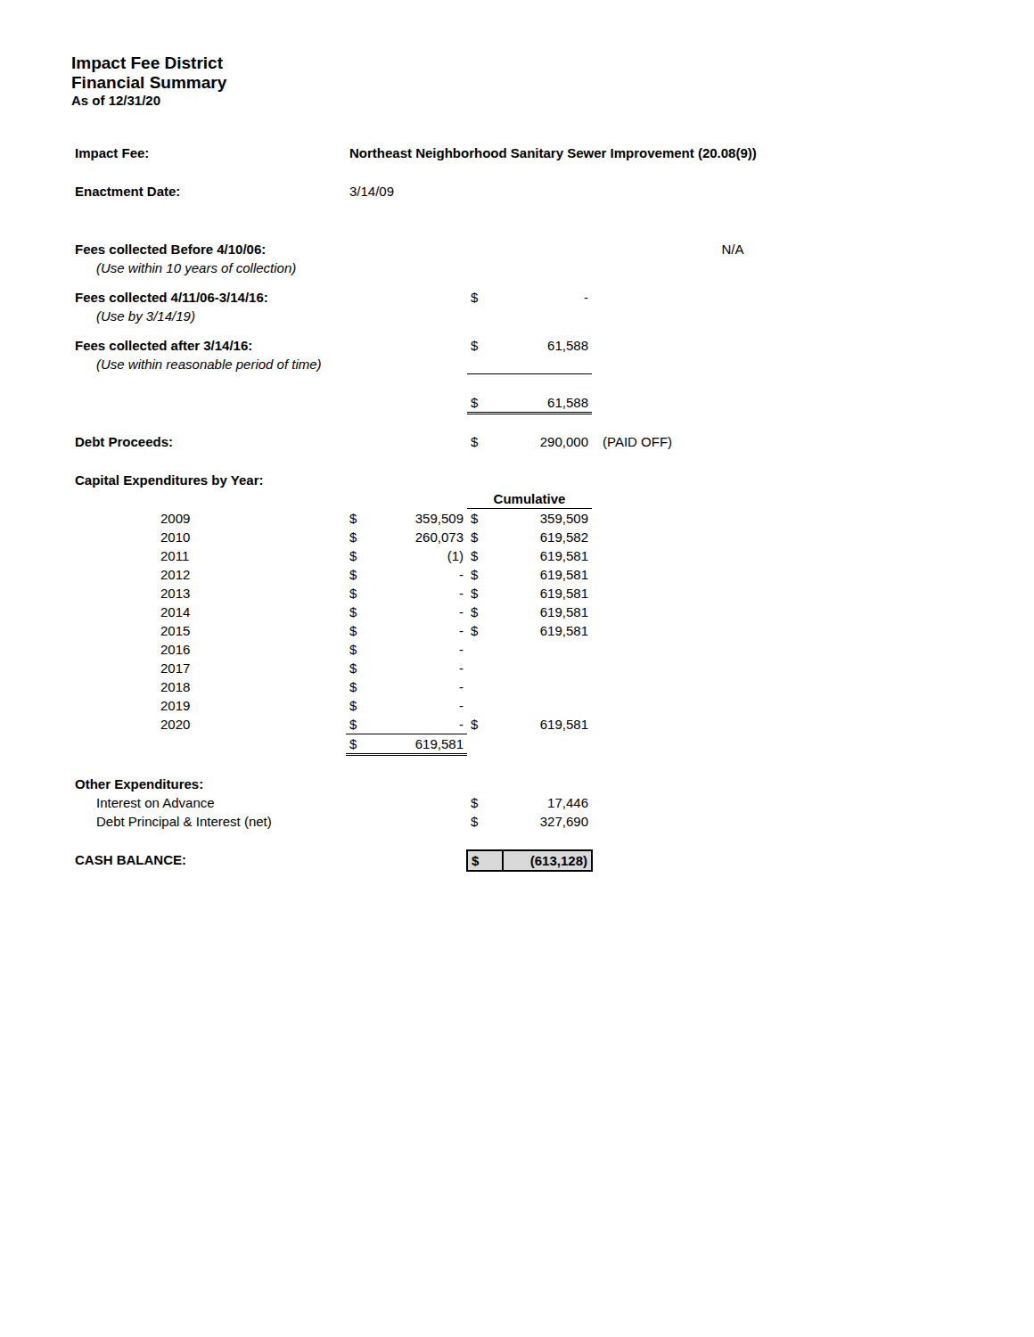Impact Fee District
Financial Summary
As of 12/31/20
| Impact Fee: | Northeast Neighborhood Sanitary Sewer Improvement (20.08(9)) |
| Enactment Date: | 3/14/09 |
| Fees collected Before 4/10/06: | | | | N/A |
| (Use within 10 years of collection) | | | |
| Fees collected 4/11/06-3/14/16: | | | $ | - | |
| (Use by 3/14/19) | | | |
| Fees collected after 3/14/16: | | | $ | 61,588 | |
| (Use within reasonable period of time) | | | |
| | | | $ | 61,588 | |
| Debt Proceeds: | | | $ | 290,000 | (PAID OFF) |
| Capital Expenditures by Year: | | | | | |
| | | | Cumulative | |
| 2009 | $ | 359,509 | $ | 359,509 | |
| 2010 | $ | 260,073 | $ | 619,582 | |
| 2011 | $ | (1) | $ | 619,581 | |
| 2012 | $ | - | $ | 619,581 | |
| 2013 | $ | - | $ | 619,581 | |
| 2014 | $ | - | $ | 619,581 | |
| 2015 | $ | - | $ | 619,581 | |
| 2016 | $ | - | | | |
| 2017 | $ | - | | | |
| 2018 | $ | - | | | |
| 2019 | $ | - | | | |
| 2020 | $ | - | $ | 619,581 | |
| | $ | 619,581 | | | |
| Other Expenditures: | | | | | |
| Interest on Advance | $ | 17,446 | |
| Debt Principal & Interest (net) | $ | 327,690 | |
| CASH BALANCE: | | | $ | (613,128) | |